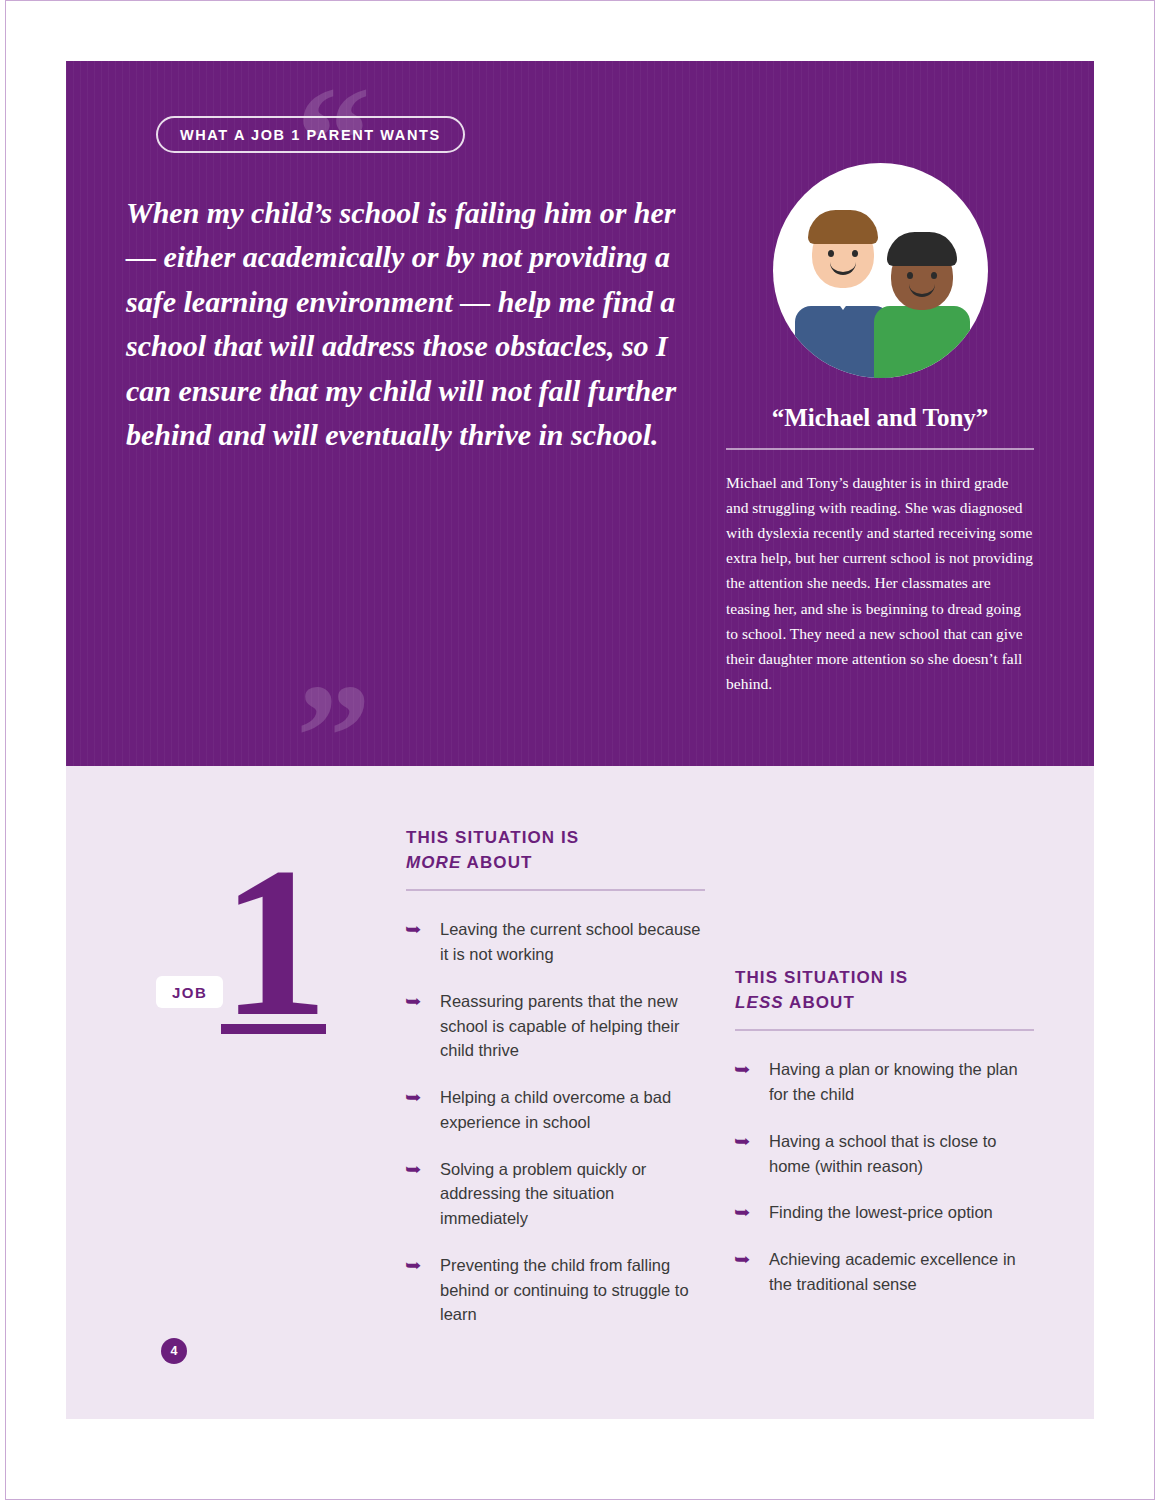“ ”
What a Job 1 Parent Wants
When my child’s school is failing him or her — either academically or by not providing a safe learning environment — help me find a school that will address those obstacles, so I can ensure that my child will not fall further behind and will eventually thrive in school.
“Michael and Tony”
Michael and Tony’s daughter is in third grade and struggling with reading. She was diagnosed with dyslexia recently and started receiving some extra help, but her current school is not providing the attention she needs. Her classmates are teasing her, and she is beginning to dread going to school. They need a new school that can give their daughter more attention so she doesn’t fall behind.
JOB 1
This situation is
more about
Leaving the current school because it is not working
Reassuring parents that the new school is capable of helping their child thrive
Helping a child overcome a bad experience in school
Solving a problem quickly or addressing the situation immediately
Preventing the child from falling behind or continuing to struggle to learn
This situation is
less about
Having a plan or knowing the plan for the child
Having a school that is close to home (within reason)
Finding the lowest-price option
Achieving academic excellence in the traditional sense
4